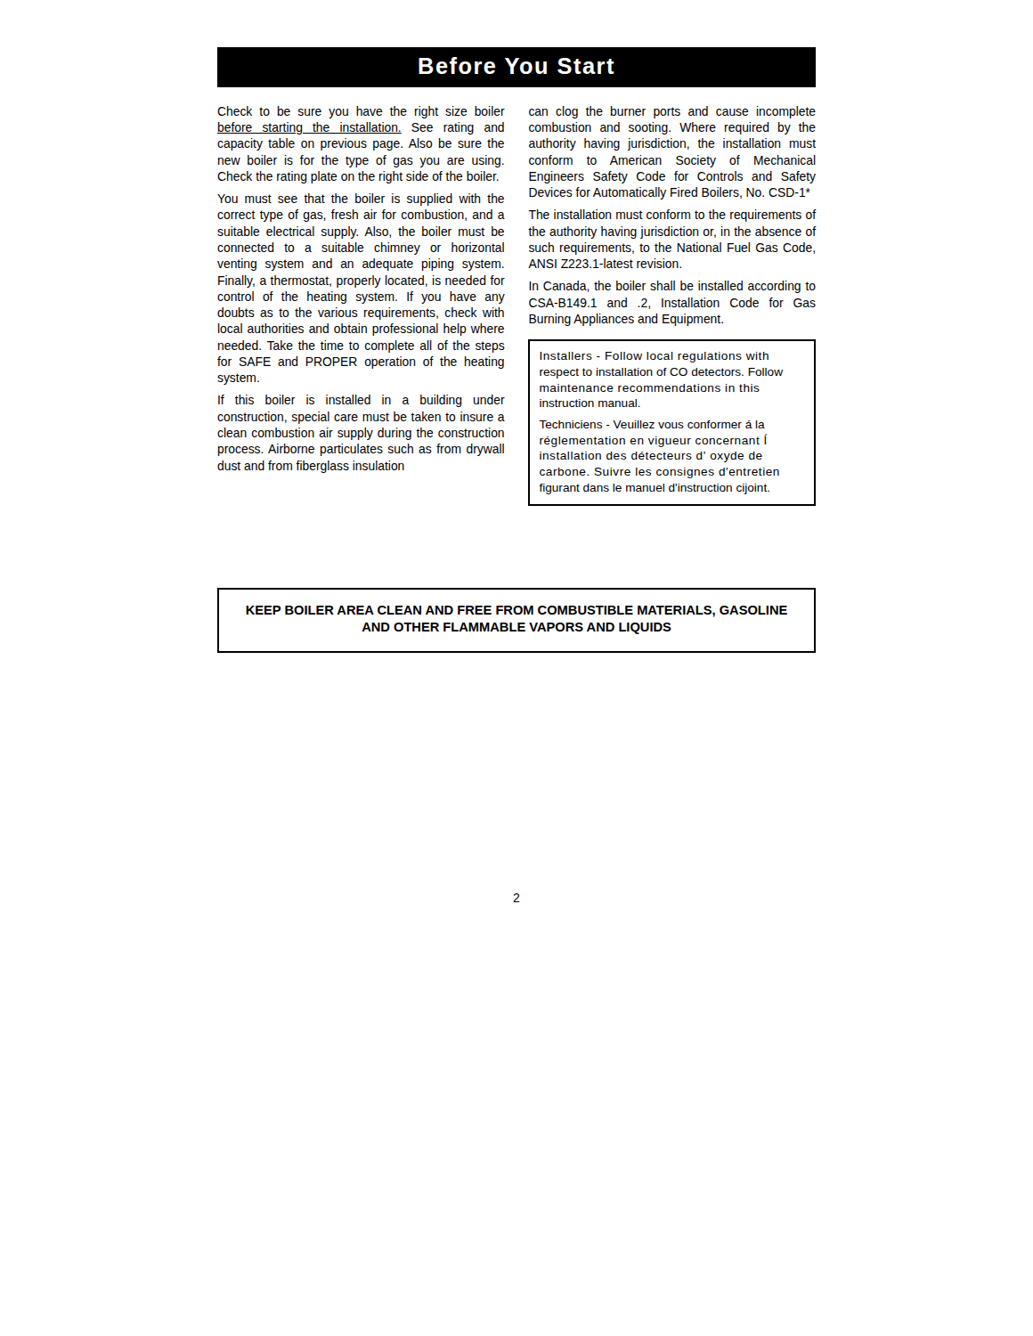Before You Start
Check to be sure you have the right size boiler before starting the installation. See rating and capacity table on previous page. Also be sure the new boiler is for the type of gas you are using. Check the rating plate on the right side of the boiler.
You must see that the boiler is supplied with the correct type of gas, fresh air for combustion, and a suitable electrical supply. Also, the boiler must be connected to a suitable chimney or horizontal venting system and an adequate piping system. Finally, a thermostat, properly located, is needed for control of the heating system. If you have any doubts as to the various requirements, check with local authorities and obtain professional help where needed. Take the time to complete all of the steps for SAFE and PROPER operation of the heating system.
If this boiler is installed in a building under construction, special care must be taken to insure a clean combustion air supply during the construction process. Airborne particulates such as from drywall dust and from fiberglass insulation
can clog the burner ports and cause incomplete combustion and sooting. Where required by the authority having jurisdiction, the installation must conform to American Society of Mechanical Engineers Safety Code for Controls and Safety Devices for Automatically Fired Boilers, No. CSD-1*
The installation must conform to the requirements of the authority having jurisdiction or, in the absence of such requirements, to the National Fuel Gas Code, ANSI Z223.1-latest revision.
In Canada, the boiler shall be installed according to CSA-B149.1 and .2, Installation Code for Gas Burning Appliances and Equipment.
Installers - Follow local regulations with respect to installation of CO detectors. Follow maintenance recommendations in this instruction manual.
Techniciens - Veuillez vous conformer á la réglementation en vigueur concernant Í installation des détecteurs d' oxyde de carbone. Suivre les consignes d'entretien figurant dans le manuel d'instruction cijoint.
KEEP BOILER AREA CLEAN AND FREE FROM COMBUSTIBLE MATERIALS, GASOLINE
AND OTHER FLAMMABLE VAPORS AND LIQUIDS
2